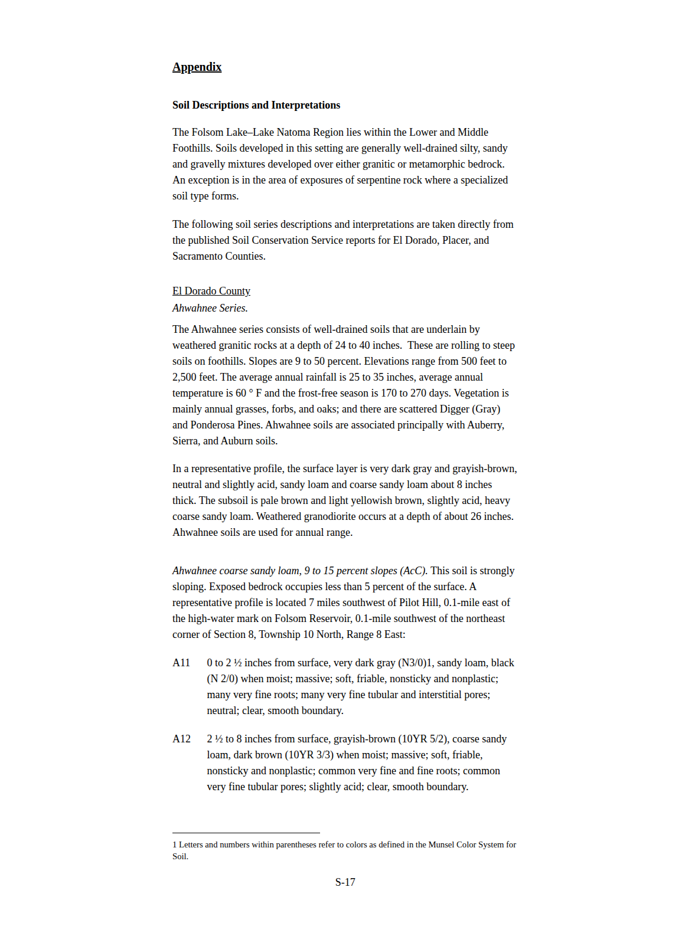Appendix
Soil Descriptions and Interpretations
The Folsom Lake–Lake Natoma Region lies within the Lower and Middle Foothills. Soils developed in this setting are generally well-drained silty, sandy and gravelly mixtures developed over either granitic or metamorphic bedrock. An exception is in the area of exposures of serpentine rock where a specialized soil type forms.
The following soil series descriptions and interpretations are taken directly from the published Soil Conservation Service reports for El Dorado, Placer, and Sacramento Counties.
El Dorado County
Ahwahnee Series.
The Ahwahnee series consists of well-drained soils that are underlain by weathered granitic rocks at a depth of 24 to 40 inches. These are rolling to steep soils on foothills. Slopes are 9 to 50 percent. Elevations range from 500 feet to 2,500 feet. The average annual rainfall is 25 to 35 inches, average annual temperature is 60 ° F and the frost-free season is 170 to 270 days. Vegetation is mainly annual grasses, forbs, and oaks; and there are scattered Digger (Gray) and Ponderosa Pines. Ahwahnee soils are associated principally with Auberry, Sierra, and Auburn soils.
In a representative profile, the surface layer is very dark gray and grayish-brown, neutral and slightly acid, sandy loam and coarse sandy loam about 8 inches thick. The subsoil is pale brown and light yellowish brown, slightly acid, heavy coarse sandy loam. Weathered granodiorite occurs at a depth of about 26 inches. Ahwahnee soils are used for annual range.
Ahwahnee coarse sandy loam, 9 to 15 percent slopes (AcC). This soil is strongly sloping. Exposed bedrock occupies less than 5 percent of the surface. A representative profile is located 7 miles southwest of Pilot Hill, 0.1-mile east of the high-water mark on Folsom Reservoir, 0.1-mile southwest of the northeast corner of Section 8, Township 10 North, Range 8 East:
A11
0 to 2 ½ inches from surface, very dark gray (N3/0)1, sandy loam, black (N 2/0) when moist; massive; soft, friable, nonsticky and nonplastic; many very fine roots; many very fine tubular and interstitial pores; neutral; clear, smooth boundary.
A12
2 ½ to 8 inches from surface, grayish-brown (10YR 5/2), coarse sandy loam, dark brown (10YR 3/3) when moist; massive; soft, friable, nonsticky and nonplastic; common very fine and fine roots; common very fine tubular pores; slightly acid; clear, smooth boundary.
1 Letters and numbers within parentheses refer to colors as defined in the Munsel Color System for Soil.
S-17